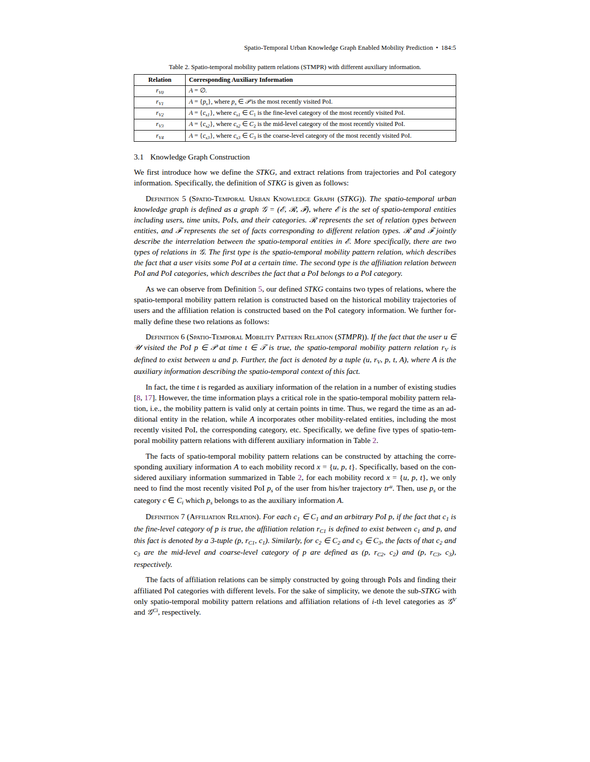Spatio-Temporal Urban Knowledge Graph Enabled Mobility Prediction•184:5
Table 2. Spatio-temporal mobility pattern relations (STMPR) with different auxiliary information.
| Relation | Corresponding Auxiliary Information |
| --- | --- |
| r V0 | A = ∅. |
| r V1 | A = { p s }, where p s ∈ 𝒫 is the most recently visited PoI. |
| r V2 | A = { c s1 }, where c s1 ∈ C 1 is the fine-level category of the most recently visited PoI. |
| r V3 | A = { c s2 }, where c s2 ∈ C 2 is the mid-level category of the most recently visited PoI. |
| r V4 | A = { c s3 }, where c s3 ∈ C 3 is the coarse-level category of the most recently visited PoI. |
3.1 Knowledge Graph Construction
We first introduce how we define the STKG, and extract relations from trajectories and PoI category information. Specifically, the definition of STKG is given as follows:
Definition 5 (Spatio-Temporal Urban Knowledge Graph (STKG)). The spatio-temporal urban knowledge graph is defined as a graph 𝒢 = (ℰ, ℛ, ℱ), where ℰ is the set of spatio-temporal entities including users, time units, PoIs, and their categories. ℛ represents the set of relation types between entities, and ℱ represents the set of facts corresponding to different relation types. ℛ and ℱ jointly describe the interrelation between the spatio-temporal entities in ℰ. More specifically, there are two types of relations in 𝒢. The first type is the spatio-temporal mobility pattern relation, which describes the fact that a user visits some PoI at a certain time. The second type is the affiliation relation between PoI and PoI categories, which describes the fact that a PoI belongs to a PoI category.
As we can observe from Definition 5, our defined STKG contains two types of relations, where the spatio-temporal mobility pattern relation is constructed based on the historical mobility trajectories of users and the affiliation relation is constructed based on the PoI category information. We further formally define these two relations as follows:
Definition 6 (Spatio-Temporal Mobility Pattern Relation (STMPR)). If the fact that the user u ∈ 𝒰 visited the PoI p ∈ 𝒫 at time t ∈ 𝒯 is true, the spatio-temporal mobility pattern relation rV is defined to exist between u and p. Further, the fact is denoted by a tuple (u, rV, p, t, A), where A is the auxiliary information describing the spatio-temporal context of this fact.
In fact, the time t is regarded as auxiliary information of the relation in a number of existing studies [8, 17]. However, the time information plays a critical role in the spatio-temporal mobility pattern relation, i.e., the mobility pattern is valid only at certain points in time. Thus, we regard the time as an additional entity in the relation, while A incorporates other mobility-related entities, including the most recently visited PoI, the corresponding category, etc. Specifically, we define five types of spatio-temporal mobility pattern relations with different auxiliary information in Table 2.
The facts of spatio-temporal mobility pattern relations can be constructed by attaching the corresponding auxiliary information A to each mobility record x = {u, p, t}. Specifically, based on the considered auxiliary information summarized in Table 2, for each mobility record x = {u, p, t}, we only need to find the most recently visited PoI ps of the user from his/her trajectory tru. Then, use ps or the category c ∈ Ci which ps belongs to as the auxiliary information A.
Definition 7 (Affiliation Relation). For each c1 ∈ C1 and an arbitrary PoI p, if the fact that c1 is the fine-level category of p is true, the affiliation relation rC1 is defined to exist between c1 and p, and this fact is denoted by a 3-tuple (p, rC1, c1). Similarly, for c2 ∈ C2 and c3 ∈ C3, the facts of that c2 and c3 are the mid-level and coarse-level category of p are defined as (p, rC2, c2) and (p, rC3, c3), respectively.
The facts of affiliation relations can be simply constructed by going through PoIs and finding their affiliated PoI categories with different levels. For the sake of simplicity, we denote the sub-STKG with only spatio-temporal mobility pattern relations and affiliation relations of i-th level categories as 𝒢V and 𝒢Ci, respectively.